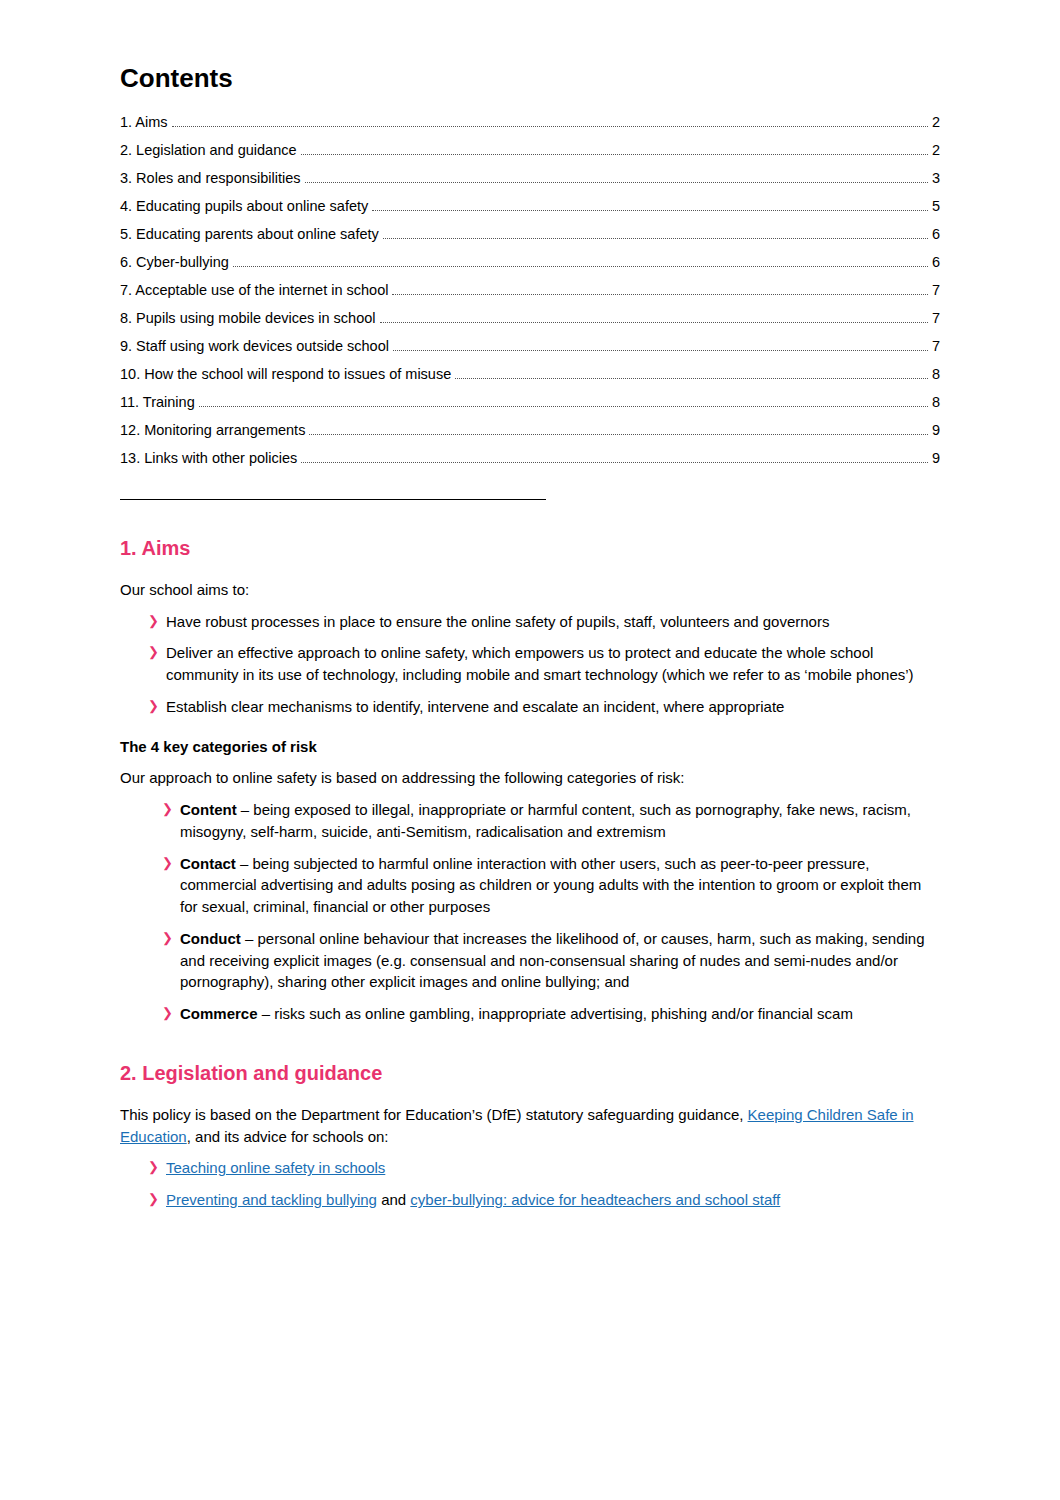Contents
1. Aims 2
2. Legislation and guidance 2
3. Roles and responsibilities 3
4. Educating pupils about online safety 5
5. Educating parents about online safety 6
6. Cyber-bullying 6
7. Acceptable use of the internet in school 7
8. Pupils using mobile devices in school 7
9. Staff using work devices outside school 7
10. How the school will respond to issues of misuse 8
11. Training 8
12. Monitoring arrangements 9
13. Links with other policies 9
1. Aims
Our school aims to:
Have robust processes in place to ensure the online safety of pupils, staff, volunteers and governors
Deliver an effective approach to online safety, which empowers us to protect and educate the whole school community in its use of technology, including mobile and smart technology (which we refer to as ‘mobile phones’)
Establish clear mechanisms to identify, intervene and escalate an incident, where appropriate
The 4 key categories of risk
Our approach to online safety is based on addressing the following categories of risk:
Content – being exposed to illegal, inappropriate or harmful content, such as pornography, fake news, racism, misogyny, self-harm, suicide, anti-Semitism, radicalisation and extremism
Contact – being subjected to harmful online interaction with other users, such as peer-to-peer pressure, commercial advertising and adults posing as children or young adults with the intention to groom or exploit them for sexual, criminal, financial or other purposes
Conduct – personal online behaviour that increases the likelihood of, or causes, harm, such as making, sending and receiving explicit images (e.g. consensual and non-consensual sharing of nudes and semi-nudes and/or pornography), sharing other explicit images and online bullying; and
Commerce – risks such as online gambling, inappropriate advertising, phishing and/or financial scam
2. Legislation and guidance
This policy is based on the Department for Education’s (DfE) statutory safeguarding guidance, Keeping Children Safe in Education, and its advice for schools on:
Teaching online safety in schools
Preventing and tackling bullying and cyber-bullying: advice for headteachers and school staff